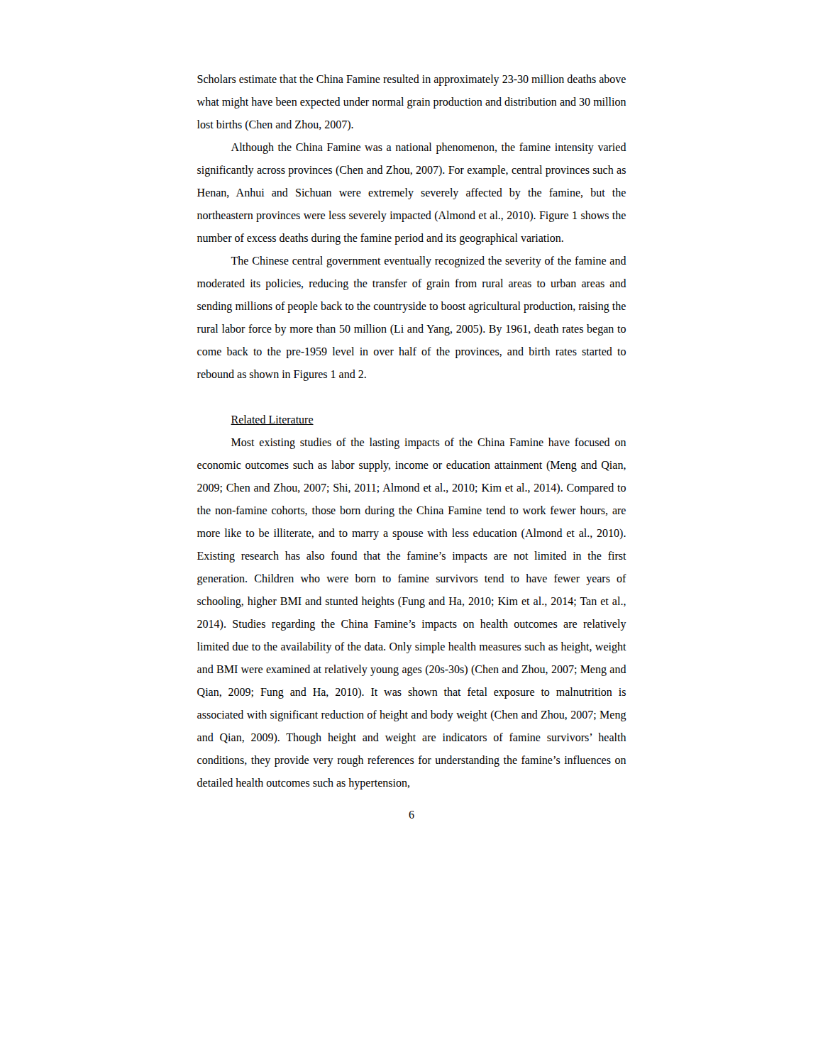Scholars estimate that the China Famine resulted in approximately 23-30 million deaths above what might have been expected under normal grain production and distribution and 30 million lost births (Chen and Zhou, 2007).
Although the China Famine was a national phenomenon, the famine intensity varied significantly across provinces (Chen and Zhou, 2007). For example, central provinces such as Henan, Anhui and Sichuan were extremely severely affected by the famine, but the northeastern provinces were less severely impacted (Almond et al., 2010). Figure 1 shows the number of excess deaths during the famine period and its geographical variation.
The Chinese central government eventually recognized the severity of the famine and moderated its policies, reducing the transfer of grain from rural areas to urban areas and sending millions of people back to the countryside to boost agricultural production, raising the rural labor force by more than 50 million (Li and Yang, 2005). By 1961, death rates began to come back to the pre-1959 level in over half of the provinces, and birth rates started to rebound as shown in Figures 1 and 2.
Related Literature
Most existing studies of the lasting impacts of the China Famine have focused on economic outcomes such as labor supply, income or education attainment (Meng and Qian, 2009; Chen and Zhou, 2007; Shi, 2011; Almond et al., 2010; Kim et al., 2014). Compared to the non-famine cohorts, those born during the China Famine tend to work fewer hours, are more like to be illiterate, and to marry a spouse with less education (Almond et al., 2010). Existing research has also found that the famine’s impacts are not limited in the first generation. Children who were born to famine survivors tend to have fewer years of schooling, higher BMI and stunted heights (Fung and Ha, 2010; Kim et al., 2014; Tan et al., 2014). Studies regarding the China Famine’s impacts on health outcomes are relatively limited due to the availability of the data. Only simple health measures such as height, weight and BMI were examined at relatively young ages (20s-30s) (Chen and Zhou, 2007; Meng and Qian, 2009; Fung and Ha, 2010). It was shown that fetal exposure to malnutrition is associated with significant reduction of height and body weight (Chen and Zhou, 2007; Meng and Qian, 2009). Though height and weight are indicators of famine survivors’ health conditions, they provide very rough references for understanding the famine’s influences on detailed health outcomes such as hypertension,
6